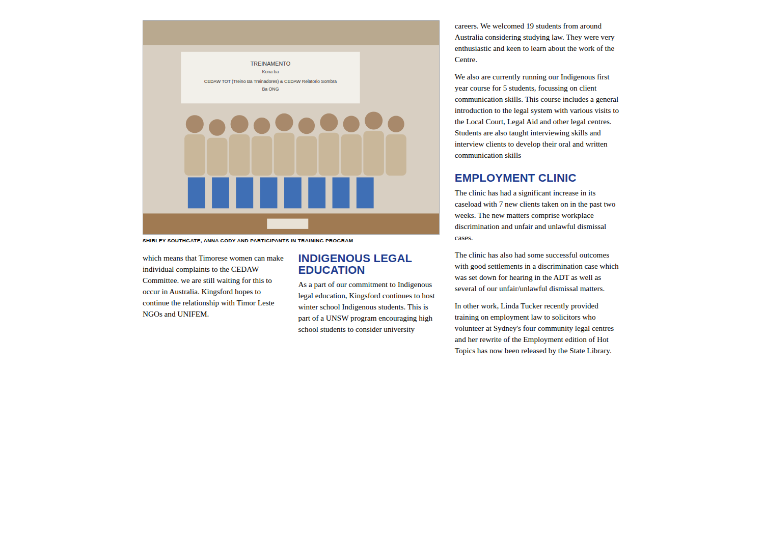Shirley Southgate, Anna Cody and participants in training program
which means that Timorese women can make individual complaints to the CEDAW Committee. we are still waiting for this to occur in Australia. Kingsford hopes to continue the relationship with Timor Leste NGOs and UNIFEM.
Indigenous Legal Education
As a part of our commitment to Indigenous legal education, Kingsford continues to host winter school Indigenous students. This is part of a UNSW program encouraging high school students to consider university
careers. We welcomed 19 students from around Australia considering studying law. They were very enthusiastic and keen to learn about the work of the Centre.
We also are currently running our Indigenous first year course for 5 students, focussing on client communication skills. This course includes a general introduction to the legal system with various visits to the Local Court, Legal Aid and other legal centres. Students are also taught interviewing skills and interview clients to develop their oral and written communication skills
Employment Clinic
The clinic has had a significant increase in its caseload with 7 new clients taken on in the past two weeks. The new matters comprise workplace discrimination and unfair and unlawful dismissal cases.
The clinic has also had some successful outcomes with good settlements in a discrimination case which was set down for hearing in the ADT as well as several of our unfair/unlawful dismissal matters.
In other work, Linda Tucker recently provided training on employment law to solicitors who volunteer at Sydney's four community legal centres and her rewrite of the Employment edition of Hot Topics has now been released by the State Library.